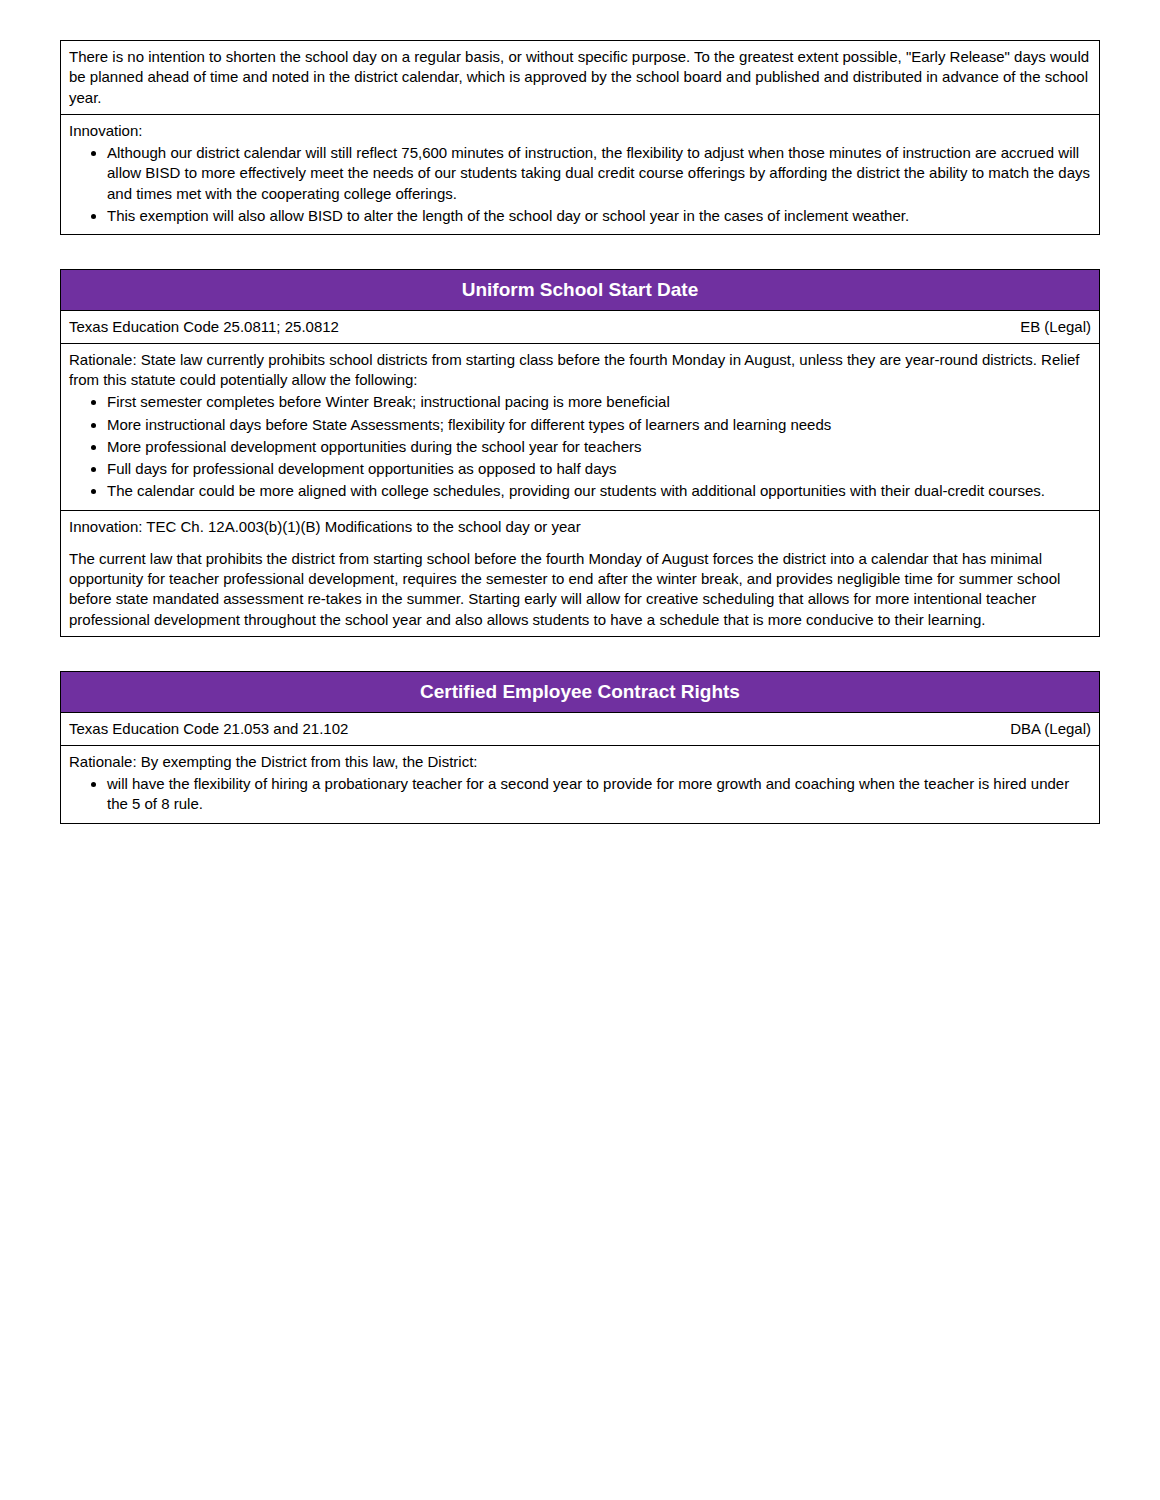| There is no intention to shorten the school day on a regular basis, or without specific purpose. To the greatest extent possible, "Early Release" days would be planned ahead of time and noted in the district calendar, which is approved by the school board and published and distributed in advance of the school year. |
| Innovation: Although our district calendar will still reflect 75,600 minutes of instruction, the flexibility to adjust when those minutes of instruction are accrued will allow BISD to more effectively meet the needs of our students taking dual credit course offerings by affording the district the ability to match the days and times met with the cooperating college offerings. This exemption will also allow BISD to alter the length of the school day or school year in the cases of inclement weather. |
| Uniform School Start Date |
| Texas Education Code 25.0811; 25.0812 EB (Legal) |
| Rationale: State law currently prohibits school districts from starting class before the fourth Monday in August, unless they are year-round districts. Relief from this statute could potentially allow the following: First semester completes before Winter Break; instructional pacing is more beneficial More instructional days before State Assessments; flexibility for different types of learners and learning needs More professional development opportunities during the school year for teachers Full days for professional development opportunities as opposed to half days The calendar could be more aligned with college schedules, providing our students with additional opportunities with their dual-credit courses. |
| Innovation: TEC Ch. 12A.003(b)(1)(B) Modifications to the school day or year The current law that prohibits the district from starting school before the fourth Monday of August forces the district into a calendar that has minimal opportunity for teacher professional development, requires the semester to end after the winter break, and provides negligible time for summer school before state mandated assessment re-takes in the summer. Starting early will allow for creative scheduling that allows for more intentional teacher professional development throughout the school year and also allows students to have a schedule that is more conducive to their learning. |
| Certified Employee Contract Rights |
| Texas Education Code 21.053 and 21.102 DBA (Legal) |
| Rationale: By exempting the District from this law, the District: will have the flexibility of hiring a probationary teacher for a second year to provide for more growth and coaching when the teacher is hired under the 5 of 8 rule. |